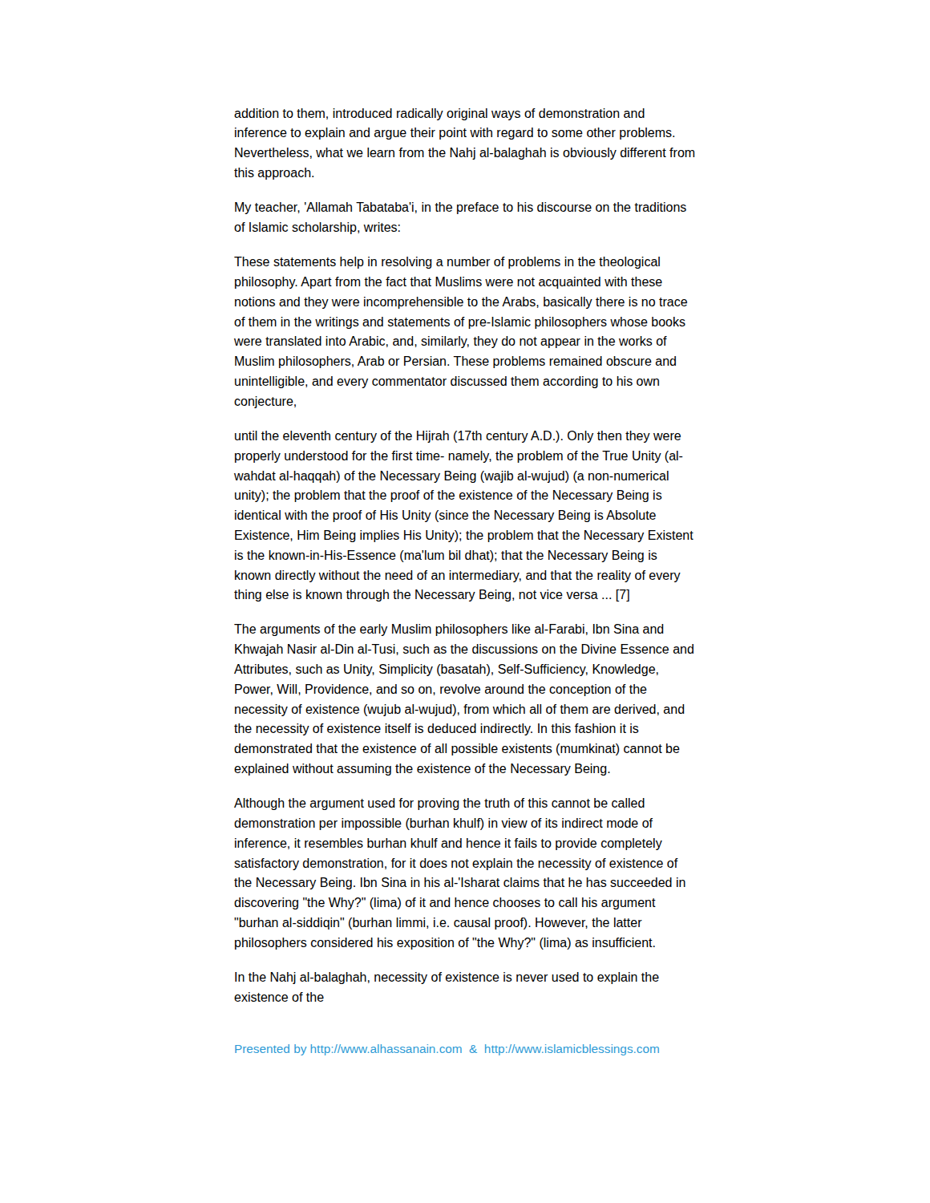addition to them, introduced radically original ways of demonstration and inference to explain and argue their point with regard to some other problems. Nevertheless, what we learn from the Nahj al-balaghah is obviously different from this approach.
My teacher, 'Allamah Tabataba'i, in the preface to his discourse on the traditions of Islamic scholarship, writes:
These statements help in resolving a number of problems in the theological philosophy. Apart from the fact that Muslims were not acquainted with these notions and they were incomprehensible to the Arabs, basically there is no trace of them in the writings and statements of pre-Islamic philosophers whose books were translated into Arabic, and, similarly, they do not appear in the works of Muslim philosophers, Arab or Persian. These problems remained obscure and unintelligible, and every commentator discussed them according to his own conjecture,
until the eleventh century of the Hijrah (17th century A.D.). Only then they were properly understood for the first time- namely, the problem of the True Unity (al-wahdat al-haqqah) of the Necessary Being (wajib al-wujud) (a non-numerical unity); the problem that the proof of the existence of the Necessary Being is identical with the proof of His Unity (since the Necessary Being is Absolute Existence, Him Being implies His Unity); the problem that the Necessary Existent is the known-in-His-Essence (ma'lum bil dhat); that the Necessary Being is known directly without the need of an intermediary, and that the reality of every thing else is known through the Necessary Being, not vice versa ... [7]
The arguments of the early Muslim philosophers like al-Farabi, Ibn Sina and Khwajah Nasir al-Din al-Tusi, such as the discussions on the Divine Essence and Attributes, such as Unity, Simplicity (basatah), Self-Sufficiency, Knowledge, Power, Will, Providence, and so on, revolve around the conception of the necessity of existence (wujub al-wujud), from which all of them are derived, and the necessity of existence itself is deduced indirectly. In this fashion it is demonstrated that the existence of all possible existents (mumkinat) cannot be explained without assuming the existence of the Necessary Being.
Although the argument used for proving the truth of this cannot be called demonstration per impossible (burhan khulf) in view of its indirect mode of inference, it resembles burhan khulf and hence it fails to provide completely satisfactory demonstration, for it does not explain the necessity of existence of the Necessary Being. Ibn Sina in his al-'Isharat claims that he has succeeded in discovering "the Why?" (lima) of it and hence chooses to call his argument "burhan al-siddiqin" (burhan limmi, i.e. causal proof). However, the latter philosophers considered his exposition of "the Why?" (lima) as insufficient.
In the Nahj al-balaghah, necessity of existence is never used to explain the existence of the
Presented by http://www.alhassanain.com & http://www.islamicblessings.com